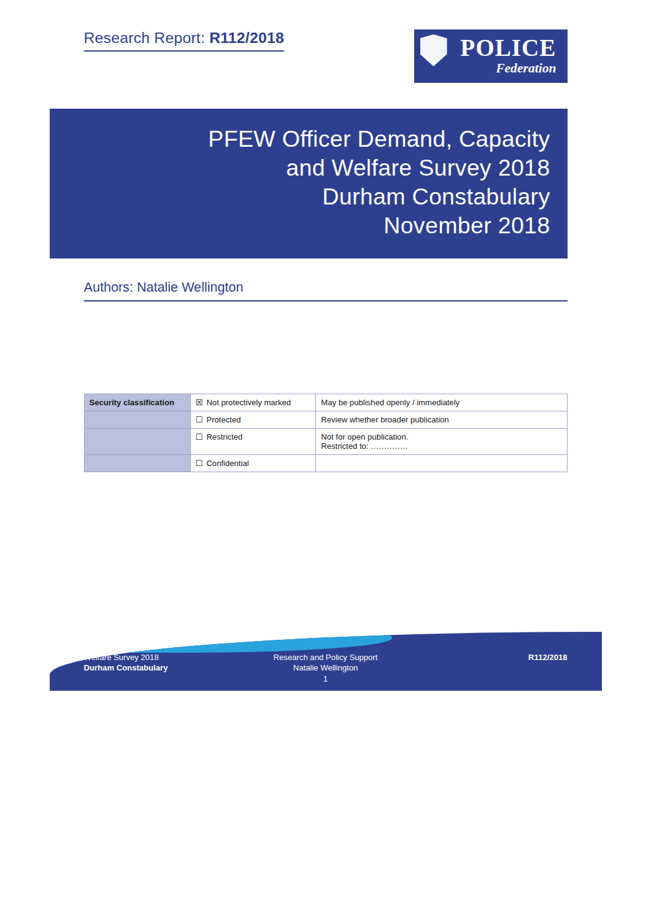Research Report: R112/2018
POLICE Federation
PFEW Officer Demand, Capacity and Welfare Survey 2018 Durham Constabulary November 2018
Authors: Natalie Wellington
| Security classification | ☒ Not protectively marked | May be published openly / immediately |
| | ☐ Protected | Review whether broader publication |
| | ☐ Restricted | Not for open publication. Restricted to: ………….. |
| | ☐ Confidential | |
Welfare Survey 2018
Durham Constabulary
Research and Policy Support
Natalie Wellington
1
R112/2018